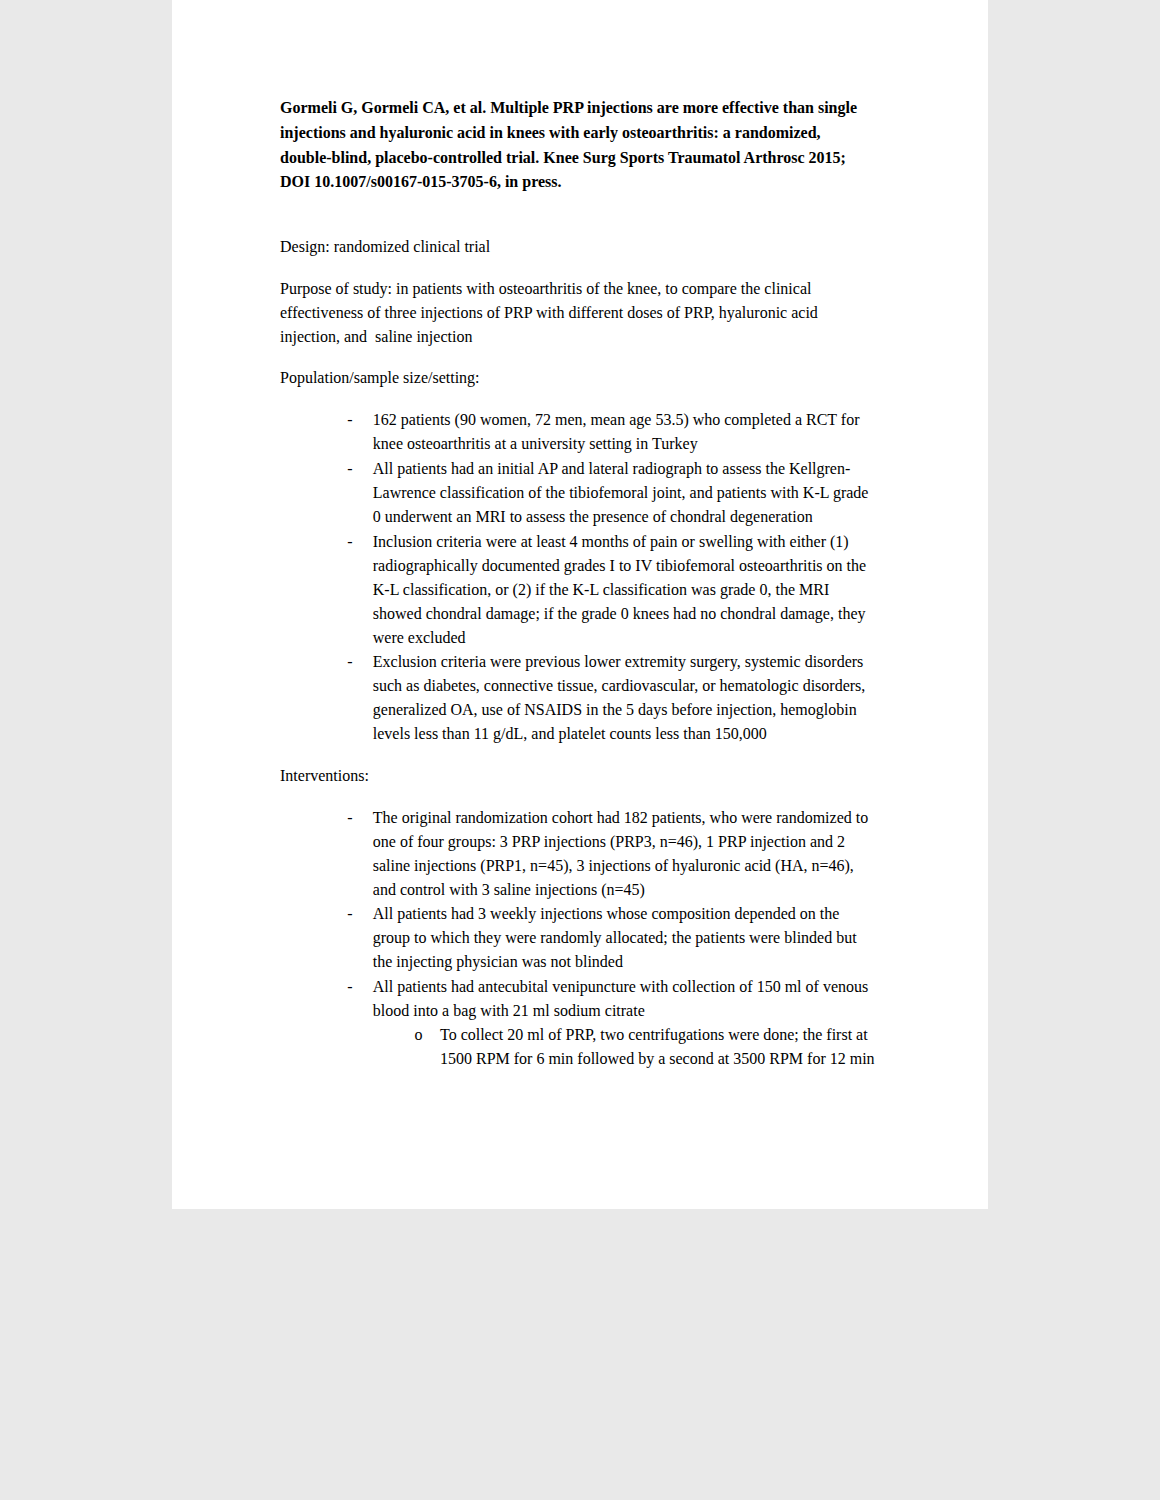Gormeli G, Gormeli CA, et al. Multiple PRP injections are more effective than single injections and hyaluronic acid in knees with early osteoarthritis: a randomized, double‑blind, placebo‑controlled trial. Knee Surg Sports Traumatol Arthrosc 2015; DOI 10.1007/s00167-015-3705-6, in press.
Design: randomized clinical trial
Purpose of study: in patients with osteoarthritis of the knee, to compare the clinical effectiveness of three injections of PRP with different doses of PRP, hyaluronic acid injection, and saline injection
Population/sample size/setting:
162 patients (90 women, 72 men, mean age 53.5) who completed a RCT for knee osteoarthritis at a university setting in Turkey
All patients had an initial AP and lateral radiograph to assess the Kellgren-Lawrence classification of the tibiofemoral joint, and patients with K-L grade 0 underwent an MRI to assess the presence of chondral degeneration
Inclusion criteria were at least 4 months of pain or swelling with either (1) radiographically documented grades I to IV tibiofemoral osteoarthritis on the K-L classification, or (2) if the K-L classification was grade 0, the MRI showed chondral damage; if the grade 0 knees had no chondral damage, they were excluded
Exclusion criteria were previous lower extremity surgery, systemic disorders such as diabetes, connective tissue, cardiovascular, or hematologic disorders, generalized OA, use of NSAIDS in the 5 days before injection, hemoglobin levels less than 11 g/dL, and platelet counts less than 150,000
Interventions:
The original randomization cohort had 182 patients, who were randomized to one of four groups: 3 PRP injections (PRP3, n=46), 1 PRP injection and 2 saline injections (PRP1, n=45), 3 injections of hyaluronic acid (HA, n=46), and control with 3 saline injections (n=45)
All patients had 3 weekly injections whose composition depended on the group to which they were randomly allocated; the patients were blinded but the injecting physician was not blinded
All patients had antecubital venipuncture with collection of 150 ml of venous blood into a bag with 21 ml sodium citrate
To collect 20 ml of PRP, two centrifugations were done; the first at 1500 RPM for 6 min followed by a second at 3500 RPM for 12 min